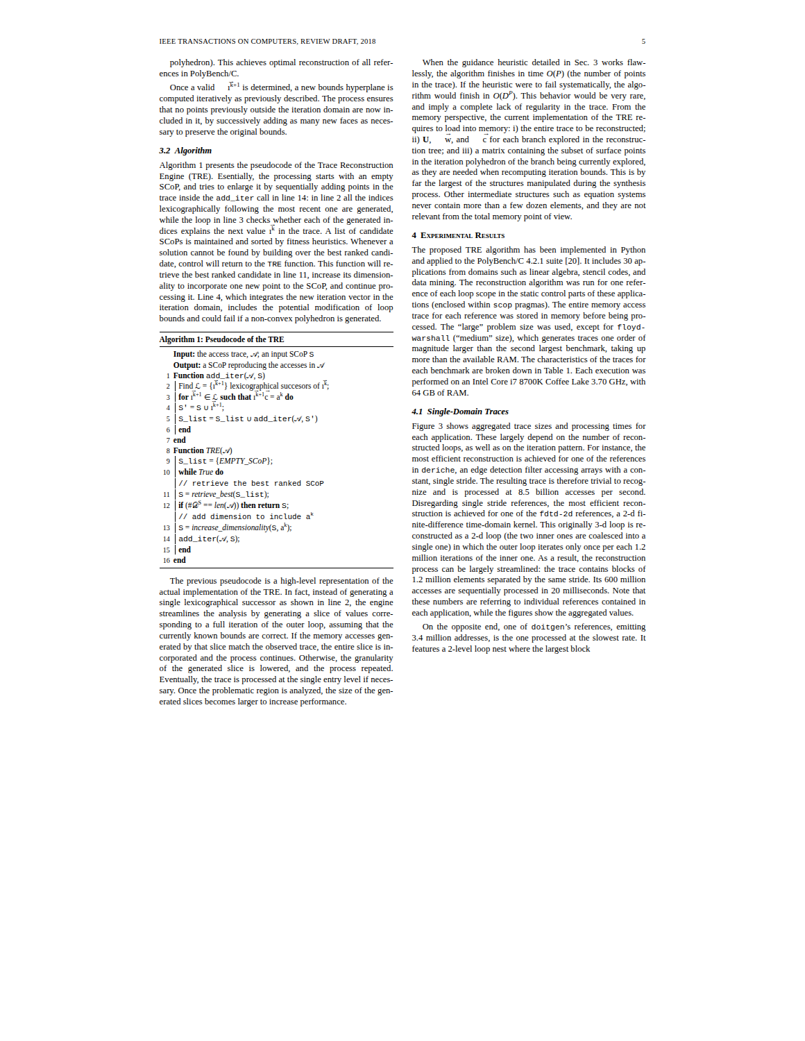IEEE TRANSACTIONS ON COMPUTERS, REVIEW DRAFT, 2018 5
polyhedron). This achieves optimal reconstruction of all references in PolyBench/C.
Once a valid ık+1 is determined, a new bounds hyperplane is computed iteratively as previously described. The process ensures that no points previously outside the iteration domain are now included in it, by successively adding as many new faces as necessary to preserve the original bounds.
3.2 Algorithm
Algorithm 1 presents the pseudocode of the Trace Reconstruction Engine (TRE). Esentially, the processing starts with an empty SCoP, and tries to enlarge it by sequentially adding points in the trace inside the add_iter call in line 14: in line 2 all the indices lexicographically following the most recent one are generated, while the loop in line 3 checks whether each of the generated indices explains the next value ık in the trace. A list of candidate SCoPs is maintained and sorted by fitness heuristics. Whenever a solution cannot be found by building over the best ranked candidate, control will return to the TRE function. This function will retrieve the best ranked candidate in line 11, increase its dimensionality to incorporate one new point to the SCoP, and continue processing it. Line 4, which integrates the new iteration vector in the iteration domain, includes the potential modification of loop bounds and could fail if a non-convex polyhedron is generated.
Algorithm 1: Pseudocode of the TRE
Input: the access trace, 𝒜; an input SCoP S
Output: a SCoP reproducing the accesses in 𝒜
1 Function add_iter(𝒜, S)
2 Find ℒ = {ık+1} lexicographical succesors of ık;
3 for ık+1 ∈ ℒ such that ık+1c = ak do
4 S′ = S ∪ ık+1;
5 S_list = S_list ∪ add_iter(𝒜, S′)
6 end
7 end
8 Function TRE(𝒜)
9 S_list = {EMPTY_SCoP};
10 while True do
// retrieve the best ranked SCoP
11 S = retrieve_best(S_list);
12 if (#𝒟S == len(𝒜)) then return S;
// add dimension to include ak
13 S = increase_dimensionality(S, ak);
14 add_iter(𝒜, S);
15 end
16 end
The previous pseudocode is a high-level representation of the actual implementation of the TRE. In fact, instead of generating a single lexicographical successor as shown in line 2, the engine streamlines the analysis by generating a slice of values corresponding to a full iteration of the outer loop, assuming that the currently known bounds are correct. If the memory accesses generated by that slice match the observed trace, the entire slice is incorporated and the process continues. Otherwise, the granularity of the generated slice is lowered, and the process repeated. Eventually, the trace is processed at the single entry level if necessary. Once the problematic region is analyzed, the size of the generated slices becomes larger to increase performance.
When the guidance heuristic detailed in Sec. 3 works flawlessly, the algorithm finishes in time O(P) (the number of points in the trace). If the heuristic were to fail systematically, the algorithm would finish in O(DP). This behavior would be very rare, and imply a complete lack of regularity in the trace. From the memory perspective, the current implementation of the TRE requires to load into memory: i) the entire trace to be reconstructed; ii) U, w, and c for each branch explored in the reconstruction tree; and iii) a matrix containing the subset of surface points in the iteration polyhedron of the branch being currently explored, as they are needed when recomputing iteration bounds. This is by far the largest of the structures manipulated during the synthesis process. Other intermediate structures such as equation systems never contain more than a few dozen elements, and they are not relevant from the total memory point of view.
4 Experimental Results
The proposed TRE algorithm has been implemented in Python and applied to the PolyBench/C 4.2.1 suite [20]. It includes 30 applications from domains such as linear algebra, stencil codes, and data mining. The reconstruction algorithm was run for one reference of each loop scope in the static control parts of these applications (enclosed within scop pragmas). The entire memory access trace for each reference was stored in memory before being processed. The “large” problem size was used, except for floyd-warshall (“medium” size), which generates traces one order of magnitude larger than the second largest benchmark, taking up more than the available RAM. The characteristics of the traces for each benchmark are broken down in Table 1. Each execution was performed on an Intel Core i7 8700K Coffee Lake 3.70 GHz, with 64 GB of RAM.
4.1 Single-Domain Traces
Figure 3 shows aggregated trace sizes and processing times for each application. These largely depend on the number of reconstructed loops, as well as on the iteration pattern. For instance, the most efficient reconstruction is achieved for one of the references in deriche, an edge detection filter accessing arrays with a constant, single stride. The resulting trace is therefore trivial to recognize and is processed at 8.5 billion accesses per second. Disregarding single stride references, the most efficient reconstruction is achieved for one of the fdtd-2d references, a 2-d finite-difference time-domain kernel. This originally 3-d loop is reconstructed as a 2-d loop (the two inner ones are coalesced into a single one) in which the outer loop iterates only once per each 1.2 million iterations of the inner one. As a result, the reconstruction process can be largely streamlined: the trace contains blocks of 1.2 million elements separated by the same stride. Its 600 million accesses are sequentially processed in 20 milliseconds. Note that these numbers are referring to individual references contained in each application, while the figures show the aggregated values.
On the opposite end, one of doitgen’s references, emitting 3.4 million addresses, is the one processed at the slowest rate. It features a 2-level loop nest where the largest block